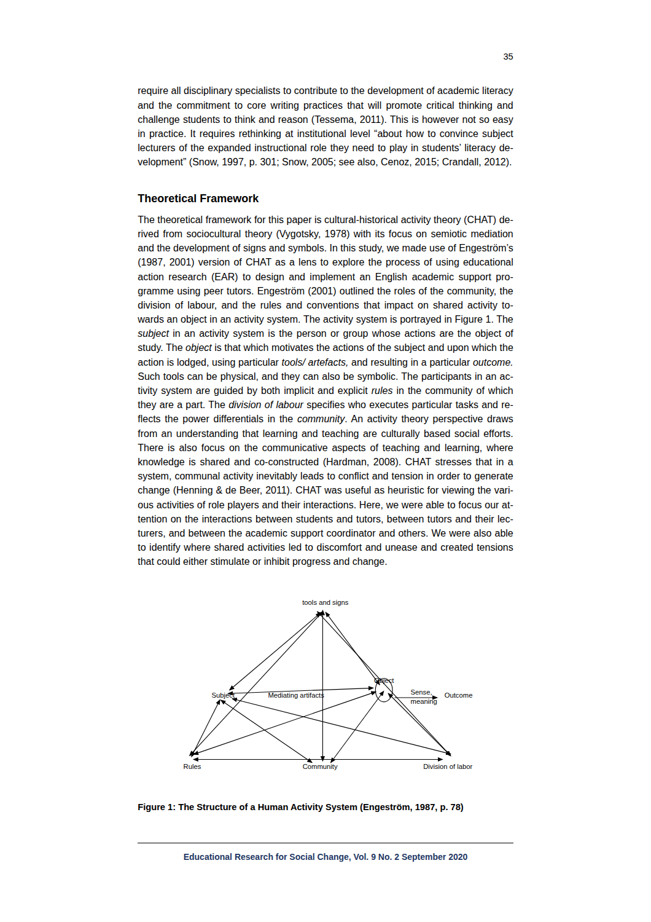35
require all disciplinary specialists to contribute to the development of academic literacy and the commitment to core writing practices that will promote critical thinking and challenge students to think and reason (Tessema, 2011). This is however not so easy in practice. It requires rethinking at institutional level “about how to convince subject lecturers of the expanded instructional role they need to play in students’ literacy development” (Snow, 1997, p. 301; Snow, 2005; see also, Cenoz, 2015; Crandall, 2012).
Theoretical Framework
The theoretical framework for this paper is cultural-historical activity theory (CHAT) derived from sociocultural theory (Vygotsky, 1978) with its focus on semiotic mediation and the development of signs and symbols. In this study, we made use of Engeström’s (1987, 2001) version of CHAT as a lens to explore the process of using educational action research (EAR) to design and implement an English academic support programme using peer tutors. Engeström (2001) outlined the roles of the community, the division of labour, and the rules and conventions that impact on shared activity towards an object in an activity system. The activity system is portrayed in Figure 1. The subject in an activity system is the person or group whose actions are the object of study. The object is that which motivates the actions of the subject and upon which the action is lodged, using particular tools/ artefacts, and resulting in a particular outcome. Such tools can be physical, and they can also be symbolic. The participants in an activity system are guided by both implicit and explicit rules in the community of which they are a part. The division of labour specifies who executes particular tasks and reflects the power differentials in the community. An activity theory perspective draws from an understanding that learning and teaching are culturally based social efforts. There is also focus on the communicative aspects of teaching and learning, where knowledge is shared and co-constructed (Hardman, 2008). CHAT stresses that in a system, communal activity inevitably leads to conflict and tension in order to generate change (Henning & de Beer, 2011). CHAT was useful as heuristic for viewing the various activities of role players and their interactions. Here, we were able to focus our attention on the interactions between students and tutors, between tutors and their lecturers, and between the academic support coordinator and others. We were also able to identify where shared activities led to discomfort and unease and created tensions that could either stimulate or inhibit progress and change.
tools and signs Subject Object Mediating artifacts Sense, meaning Outcome Rules Community Division of labor
Figure 1: The Structure of a Human Activity System (Engeström, 1987, p. 78)
Educational Research for Social Change, Vol. 9 No. 2 September 2020